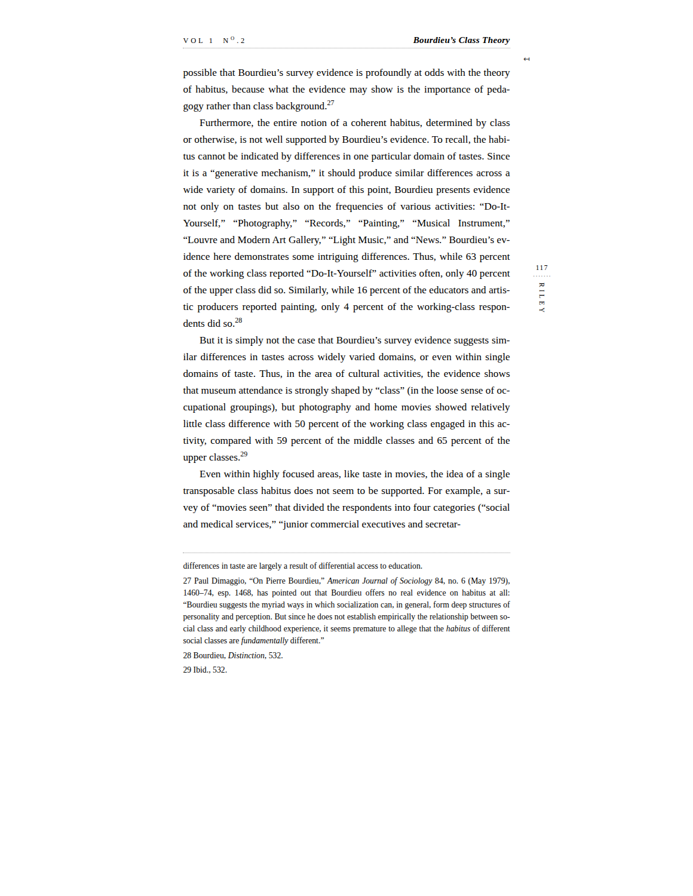VOL 1 No.2 Bourdieu’s Class Theory
↤
117
·······
RILEY
possible that Bourdieu’s survey evidence is profoundly at odds with the theory of habitus, because what the evidence may show is the importance of pedagogy rather than class background.27
Furthermore, the entire notion of a coherent habitus, determined by class or otherwise, is not well supported by Bourdieu’s evidence. To recall, the habitus cannot be indicated by differences in one particular domain of tastes. Since it is a “generative mechanism,” it should produce similar differences across a wide variety of domains. In support of this point, Bourdieu presents evidence not only on tastes but also on the frequencies of various activities: “Do-It-Yourself,” “Photography,” “Records,” “Painting,” “Musical Instrument,” “Louvre and Modern Art Gallery,” “Light Music,” and “News.” Bourdieu’s evidence here demonstrates some intriguing differences. Thus, while 63 percent of the working class reported “Do-It-Yourself” activities often, only 40 percent of the upper class did so. Similarly, while 16 percent of the educators and artistic producers reported painting, only 4 percent of the working-class respondents did so.28
But it is simply not the case that Bourdieu’s survey evidence suggests similar differences in tastes across widely varied domains, or even within single domains of taste. Thus, in the area of cultural activities, the evidence shows that museum attendance is strongly shaped by “class” (in the loose sense of occupational groupings), but photography and home movies showed relatively little class difference with 50 percent of the working class engaged in this activity, compared with 59 percent of the middle classes and 65 percent of the upper classes.29
Even within highly focused areas, like taste in movies, the idea of a single transposable class habitus does not seem to be supported. For example, a survey of “movies seen” that divided the respondents into four categories (“social and medical services,” “junior commercial executives and secretar-
differences in taste are largely a result of differential access to education.
27 Paul Dimaggio, “On Pierre Bourdieu,” American Journal of Sociology 84, no. 6 (May 1979), 1460–74, esp. 1468, has pointed out that Bourdieu offers no real evidence on habitus at all: “Bourdieu suggests the myriad ways in which socialization can, in general, form deep structures of personality and perception. But since he does not establish empirically the relationship between social class and early childhood experience, it seems premature to allege that the habitus of different social classes are fundamentally different.”
28 Bourdieu, Distinction, 532.
29 Ibid., 532.